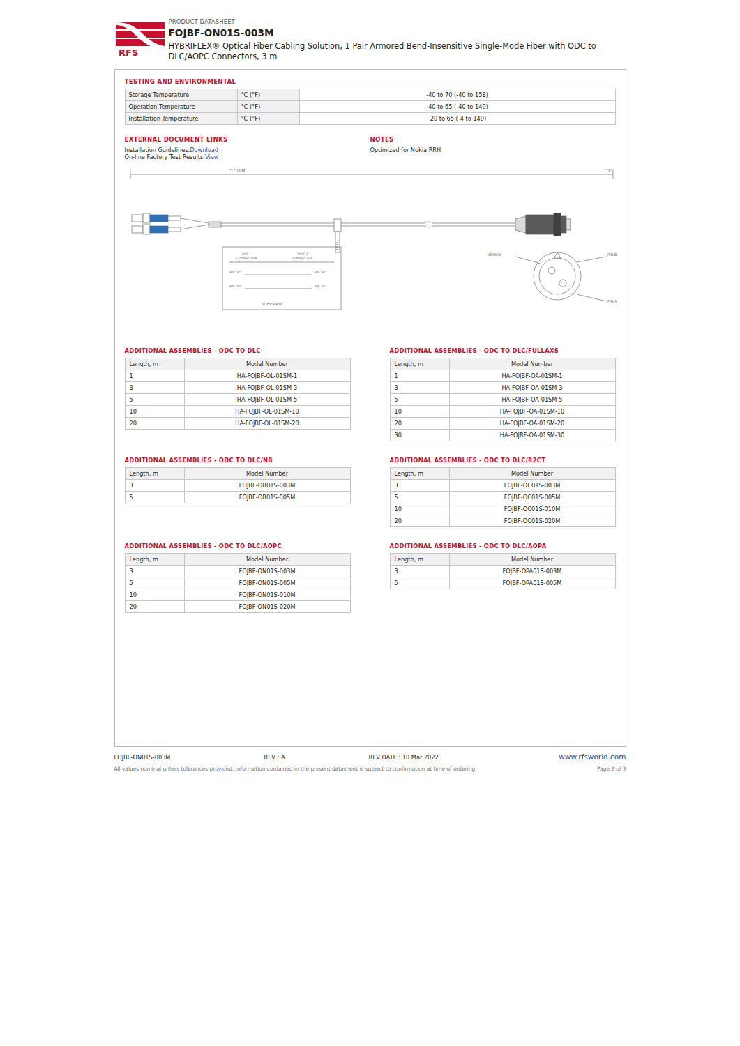RFS
PRODUCT DATASHEET
FOJBF-ON01S-003M
HYBRIFLEX® Optical Fiber Cabling Solution, 1 Pair Armored Bend-Insensitive Single-Mode Fiber with ODC to DLC/AOPC Connectors, 3 m
Testing and Environmental
| Storage Temperature | °C (°F) | -40 to 70 (-40 to 158) |
| Operation Temperature | °C (°F) | -40 to 65 (-40 to 149) |
| Installation Temperature | °C (°F) | -20 to 65 (-4 to 149) |
External Document Links
Installation Guidelines: Download
On-line Factory Test Results: View
Notes
Optimized for Nokia RRH
"L" DIM "X" LABEL DLC CONNECTOR ODC-1 CONNECTOR PIN "A" PIN "B" PIN "B" PIN "A" SCHEMATIC KEYWAY PIN B PIN A
Additional Assemblies - ODC to DLC
| Length, m | Model Number |
| --- | --- |
| 1 | HA-FOJBF-OL-01SM-1 |
| 3 | HA-FOJBF-OL-01SM-3 |
| 5 | HA-FOJBF-OL-01SM-5 |
| 10 | HA-FOJBF-OL-01SM-10 |
| 20 | HA-FOJBF-OL-01SM-20 |
Additional Assemblies - ODC to DLC/FULLAXS
| Length, m | Model Number |
| --- | --- |
| 1 | HA-FOJBF-OA-01SM-1 |
| 3 | HA-FOJBF-OA-01SM-3 |
| 5 | HA-FOJBF-OA-01SM-5 |
| 10 | HA-FOJBF-OA-01SM-10 |
| 20 | HA-FOJBF-OA-01SM-20 |
| 30 | HA-FOJBF-OA-01SM-30 |
Additional Assemblies - ODC to DLC/NB
| Length, m | Model Number |
| --- | --- |
| 3 | FOJBF-OB01S-003M |
| 5 | FOJBF-OB01S-005M |
Additional Assemblies - ODC to DLC/R2CT
| Length, m | Model Number |
| --- | --- |
| 3 | FOJBF-OC01S-003M |
| 5 | FOJBF-OC01S-005M |
| 10 | FOJBF-OC01S-010M |
| 20 | FOJBF-OC01S-020M |
Additional Assemblies - ODC to DLC/AOPC
| Length, m | Model Number |
| --- | --- |
| 3 | FOJBF-ON01S-003M |
| 5 | FOJBF-ON01S-005M |
| 10 | FOJBF-ON01S-010M |
| 20 | FOJBF-ON01S-020M |
Additional Assemblies - ODC to DLC/AOPA
| Length, m | Model Number |
| --- | --- |
| 3 | FOJBF-OPA01S-003M |
| 5 | FOJBF-OPA01S-005M |
FOJBF-ON01S-003M
REV : A
REV DATE : 10 Mar 2022
www.rfsworld.com
All values nominal unless tolerances provided; information contained in the present datasheet is subject to confirmation at time of ordering
Page 2 of 3